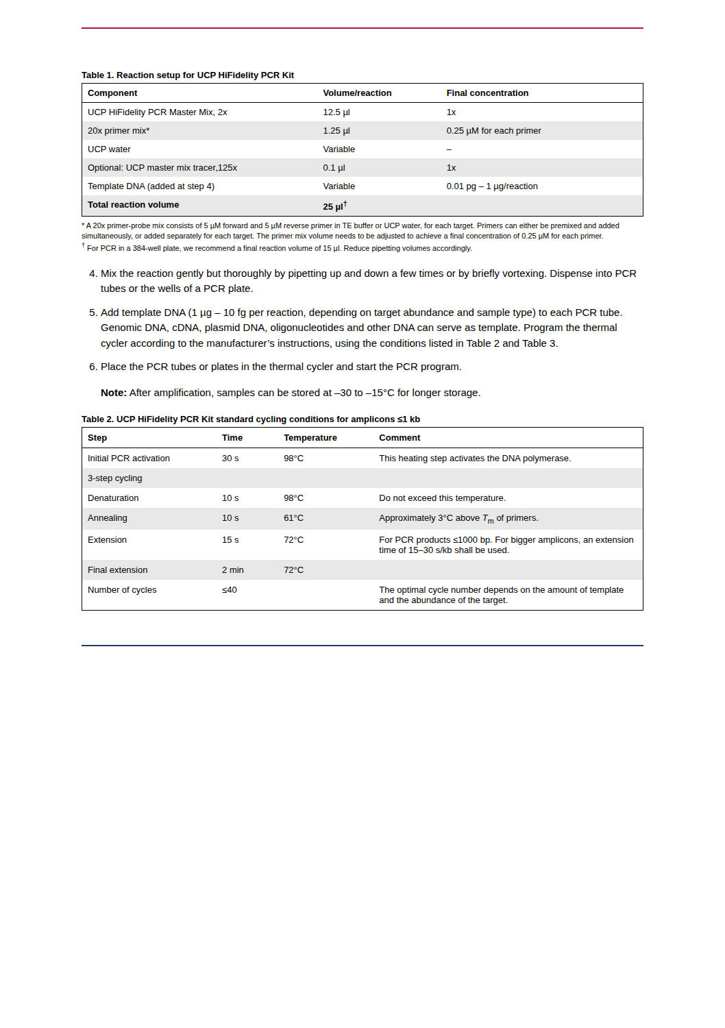Table 1. Reaction setup for UCP HiFidelity PCR Kit
| Component | Volume/reaction | Final concentration |
| --- | --- | --- |
| UCP HiFidelity PCR Master Mix, 2x | 12.5 µl | 1x |
| 20x primer mix* | 1.25 µl | 0.25 µM for each primer |
| UCP water | Variable | – |
| Optional: UCP master mix tracer,125x | 0.1 µl | 1x |
| Template DNA (added at step 4) | Variable | 0.01 pg – 1 µg/reaction |
| Total reaction volume | 25 µl † | |
* A 20x primer-probe mix consists of 5 µM forward and 5 µM reverse primer in TE buffer or UCP water, for each target. Primers can either be premixed and added simultaneously, or added separately for each target. The primer mix volume needs to be adjusted to achieve a final concentration of 0.25 µM for each primer.
† For PCR in a 384-well plate, we recommend a final reaction volume of 15 µl. Reduce pipetting volumes accordingly.
Mix the reaction gently but thoroughly by pipetting up and down a few times or by briefly vortexing. Dispense into PCR tubes or the wells of a PCR plate.
Add template DNA (1 µg – 10 fg per reaction, depending on target abundance and sample type) to each PCR tube. Genomic DNA, cDNA, plasmid DNA, oligonucleotides and other DNA can serve as template. Program the thermal cycler according to the manufacturer’s instructions, using the conditions listed in Table 2 and Table 3.
Place the PCR tubes or plates in the thermal cycler and start the PCR program.
Note: After amplification, samples can be stored at –30 to –15°C for longer storage.
Table 2. UCP HiFidelity PCR Kit standard cycling conditions for amplicons ≤1 kb
| Step | Time | Temperature | Comment |
| --- | --- | --- | --- |
| Initial PCR activation | 30 s | 98°C | This heating step activates the DNA polymerase. |
| 3-step cycling | | | |
| Denaturation | 10 s | 98°C | Do not exceed this temperature. |
| Annealing | 10 s | 61°C | Approximately 3°C above T m of primers. |
| Extension | 15 s | 72°C | For PCR products ≤1000 bp. For bigger amplicons, an extension time of 15–30 s/kb shall be used. |
| Final extension | 2 min | 72°C | |
| Number of cycles | ≤40 | | The optimal cycle number depends on the amount of template and the abundance of the target. |